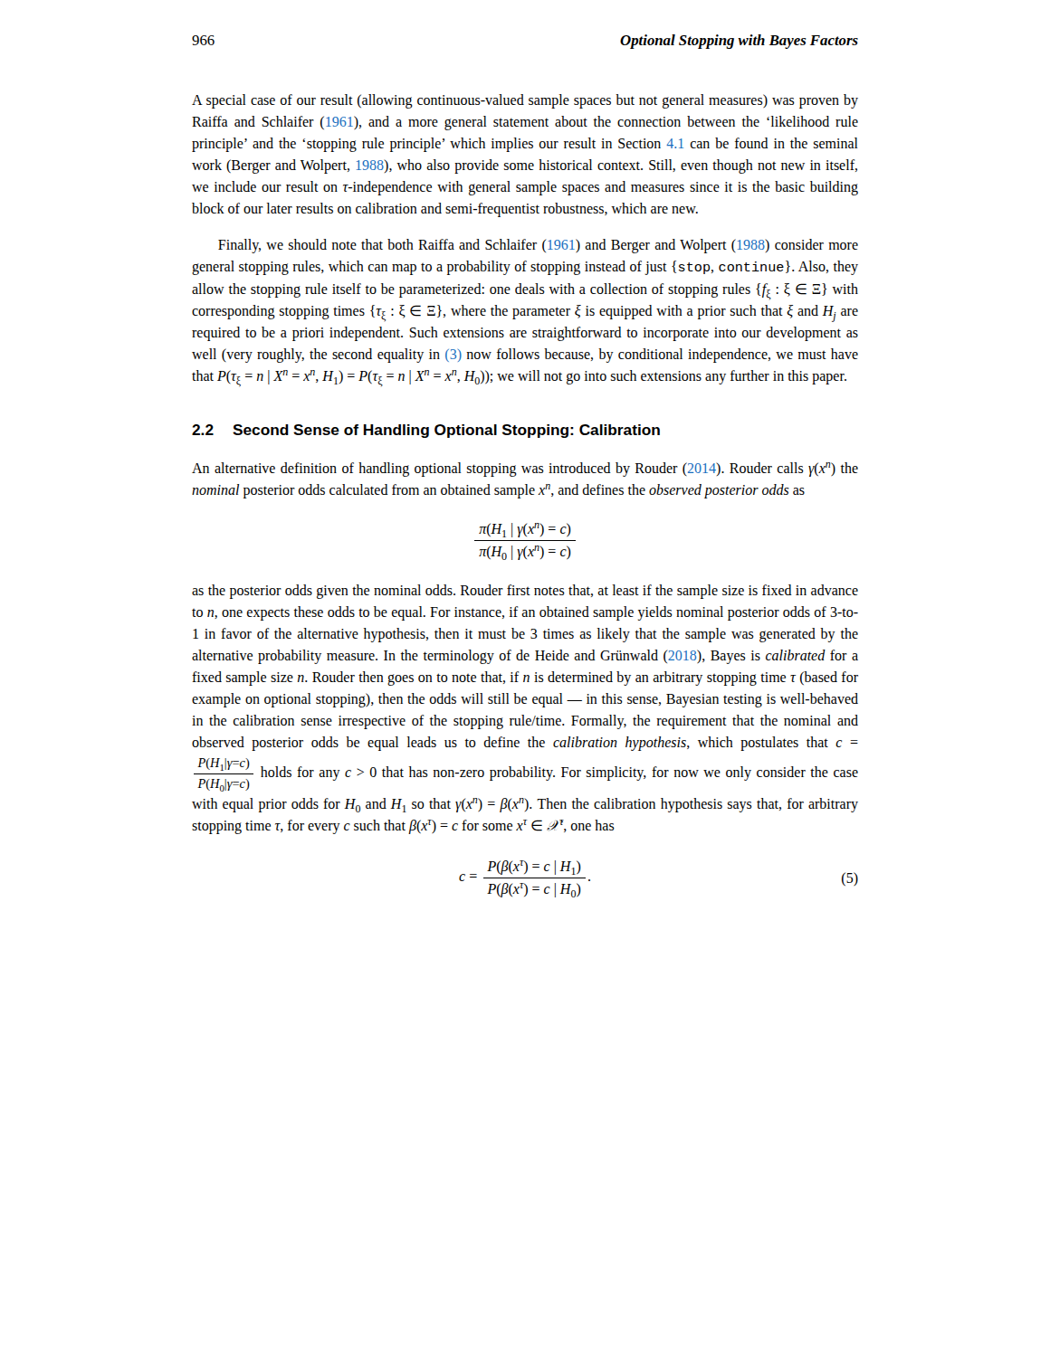966 Optional Stopping with Bayes Factors
A special case of our result (allowing continuous-valued sample spaces but not general measures) was proven by Raiffa and Schlaifer (1961), and a more general statement about the connection between the ‘likelihood rule principle’ and the ‘stopping rule principle’ which implies our result in Section 4.1 can be found in the seminal work (Berger and Wolpert, 1988), who also provide some historical context. Still, even though not new in itself, we include our result on τ-independence with general sample spaces and measures since it is the basic building block of our later results on calibration and semi-frequentist robustness, which are new.
Finally, we should note that both Raiffa and Schlaifer (1961) and Berger and Wolpert (1988) consider more general stopping rules, which can map to a probability of stopping instead of just {stop, continue}. Also, they allow the stopping rule itself to be parameterized: one deals with a collection of stopping rules {fξ : ξ ∈ Ξ} with corresponding stopping times {τξ : ξ ∈ Ξ}, where the parameter ξ is equipped with a prior such that ξ and Hj are required to be a priori independent. Such extensions are straightforward to incorporate into our development as well (very roughly, the second equality in (3) now follows because, by conditional independence, we must have that P(τξ = n | Xn = xn, H1) = P(τξ = n | Xn = xn, H0)); we will not go into such extensions any further in this paper.
2.2 Second Sense of Handling Optional Stopping: Calibration
An alternative definition of handling optional stopping was introduced by Rouder (2014). Rouder calls γ(xn) the nominal posterior odds calculated from an obtained sample xn, and defines the observed posterior odds as
π(H1 | γ(xn) = c) π(H0 | γ(xn) = c)
as the posterior odds given the nominal odds. Rouder first notes that, at least if the sample size is fixed in advance to n, one expects these odds to be equal. For instance, if an obtained sample yields nominal posterior odds of 3-to-1 in favor of the alternative hypothesis, then it must be 3 times as likely that the sample was generated by the alternative probability measure. In the terminology of de Heide and Grünwald (2018), Bayes is calibrated for a fixed sample size n. Rouder then goes on to note that, if n is determined by an arbitrary stopping time τ (based for example on optional stopping), then the odds will still be equal — in this sense, Bayesian testing is well-behaved in the calibration sense irrespective of the stopping rule/time. Formally, the requirement that the nominal and observed posterior odds be equal leads us to define the calibration hypothesis, which postulates that c = P(H1|γ=c) P(H0|γ=c) holds for any c > 0 that has non-zero probability. For simplicity, for now we only consider the case with equal prior odds for H0 and H1 so that γ(xn) = β(xn). Then the calibration hypothesis says that, for arbitrary stopping time τ, for every c such that β(xτ) = c for some xτ ∈ 𝒳τ, one has
c = P(β(xτ) = c | H1) P(β(xτ) = c | H0) . (5)